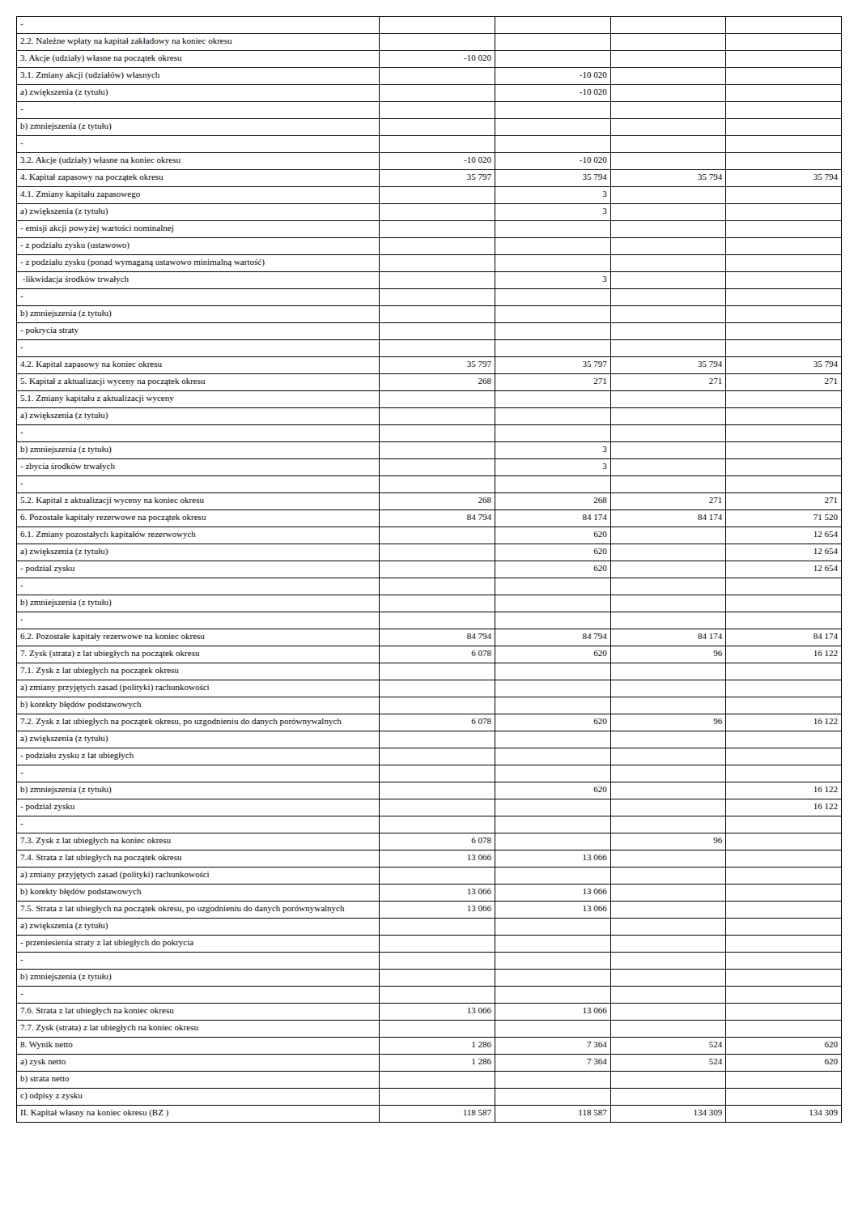| - | | | | |
| 2.2. Należne wpłaty na kapitał zakładowy na koniec okresu | | | | |
| 3. Akcje (udziały) własne na początek okresu | -10 020 | | | |
| 3.1. Zmiany akcji (udziałów) własnych | | -10 020 | | |
| a) zwiększenia (z tytułu) | | -10 020 | | |
| - | | | | |
| b) zmniejszenia (z tytułu) | | | | |
| - | | | | |
| 3.2. Akcje (udziały) własne na koniec okresu | -10 020 | -10 020 | | |
| 4. Kapitał zapasowy na początek okresu | 35 797 | 35 794 | 35 794 | 35 794 |
| 4.1. Zmiany kapitału zapasowego | | 3 | | |
| a) zwiększenia (z tytułu) | | 3 | | |
| - emisji akcji powyżej wartości nominalnej | | | | |
| - z podziału zysku (ustawowo) | | | | |
| - z podziału zysku (ponad wymaganą ustawowo minimalną wartość) | | | | |
| -likwidacja środków trwałych | | 3 | | |
| - | | | | |
| b) zmniejszenia (z tytułu) | | | | |
| - pokrycia straty | | | | |
| - | | | | |
| 4.2. Kapitał zapasowy na koniec okresu | 35 797 | 35 797 | 35 794 | 35 794 |
| 5. Kapitał z aktualizacji wyceny na początek okresu | 268 | 271 | 271 | 271 |
| 5.1. Zmiany kapitału z aktualizacji wyceny | | | | |
| a) zwiększenia (z tytułu) | | | | |
| - | | | | |
| b) zmniejszenia (z tytułu) | | 3 | | |
| - zbycia środków trwałych | | 3 | | |
| - | | | | |
| 5.2. Kapitał z aktualizacji wyceny na koniec okresu | 268 | 268 | 271 | 271 |
| 6. Pozostałe kapitały rezerwowe na początek okresu | 84 794 | 84 174 | 84 174 | 71 520 |
| 6.1. Zmiany pozostałych kapitałów rezerwowych | | 620 | | 12 654 |
| a) zwiększenia (z tytułu) | | 620 | | 12 654 |
| - podzial zysku | | 620 | | 12 654 |
| - | | | | |
| b) zmniejszenia (z tytułu) | | | | |
| - | | | | |
| 6.2. Pozostałe kapitały rezerwowe na koniec okresu | 84 794 | 84 794 | 84 174 | 84 174 |
| 7. Zysk (strata) z lat ubiegłych na początek okresu | 6 078 | 620 | 96 | 16 122 |
| 7.1. Zysk z lat ubiegłych na początek okresu | | | | |
| a) zmiany przyjętych zasad (polityki) rachunkowości | | | | |
| b) korekty błędów podstawowych | | | | |
| 7.2. Zysk z lat ubiegłych na początek okresu, po uzgodnieniu do danych porównywalnych | 6 078 | 620 | 96 | 16 122 |
| a) zwiększenia (z tytułu) | | | | |
| - podziału zysku z lat ubiegłych | | | | |
| - | | | | |
| b) zmniejszenia (z tytułu) | | 620 | | 16 122 |
| - podzial zysku | | | | 16 122 |
| - | | | | |
| 7.3. Zysk z lat ubiegłych na koniec okresu | 6 078 | | 96 | |
| 7.4. Strata z lat ubiegłych na początek okresu | 13 066 | 13 066 | | |
| a) zmiany przyjętych zasad (polityki) rachunkowości | | | | |
| b) korekty błędów podstawowych | 13 066 | 13 066 | | |
| 7.5. Strata z lat ubiegłych na początek okresu, po uzgodnieniu do danych porównywalnych | 13 066 | 13 066 | | |
| a) zwiększenia (z tytułu) | | | | |
| - przeniesienia straty z lat ubiegłych do pokrycia | | | | |
| - | | | | |
| b) zmniejszenia (z tytułu) | | | | |
| - | | | | |
| 7.6. Strata z lat ubiegłych na koniec okresu | 13 066 | 13 066 | | |
| 7.7. Zysk (strata) z lat ubiegłych na koniec okresu | | | | |
| 8. Wynik netto | 1 286 | 7 364 | 524 | 620 |
| a) zysk netto | 1 286 | 7 364 | 524 | 620 |
| b) strata netto | | | | |
| c) odpisy z zysku | | | | |
| II. Kapitał własny na koniec okresu (BZ ) | 118 587 | 118 587 | 134 309 | 134 309 |